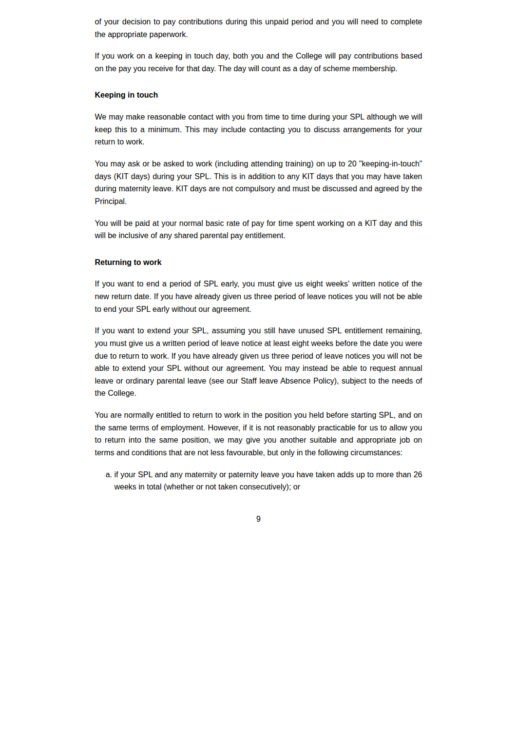of your decision to pay contributions during this unpaid period and you will need to complete the appropriate paperwork.
If you work on a keeping in touch day, both you and the College will pay contributions based on the pay you receive for that day. The day will count as a day of scheme membership.
Keeping in touch
We may make reasonable contact with you from time to time during your SPL although we will keep this to a minimum. This may include contacting you to discuss arrangements for your return to work.
You may ask or be asked to work (including attending training) on up to 20 "keeping-in-touch" days (KIT days) during your SPL. This is in addition to any KIT days that you may have taken during maternity leave. KIT days are not compulsory and must be discussed and agreed by the Principal.
You will be paid at your normal basic rate of pay for time spent working on a KIT day and this will be inclusive of any shared parental pay entitlement.
Returning to work
If you want to end a period of SPL early, you must give us eight weeks' written notice of the new return date. If you have already given us three period of leave notices you will not be able to end your SPL early without our agreement.
If you want to extend your SPL, assuming you still have unused SPL entitlement remaining, you must give us a written period of leave notice at least eight weeks before the date you were due to return to work. If you have already given us three period of leave notices you will not be able to extend your SPL without our agreement. You may instead be able to request annual leave or ordinary parental leave (see our Staff leave Absence Policy), subject to the needs of the College.
You are normally entitled to return to work in the position you held before starting SPL, and on the same terms of employment. However, if it is not reasonably practicable for us to allow you to return into the same position, we may give you another suitable and appropriate job on terms and conditions that are not less favourable, but only in the following circumstances:
if your SPL and any maternity or paternity leave you have taken adds up to more than 26 weeks in total (whether or not taken consecutively); or
9